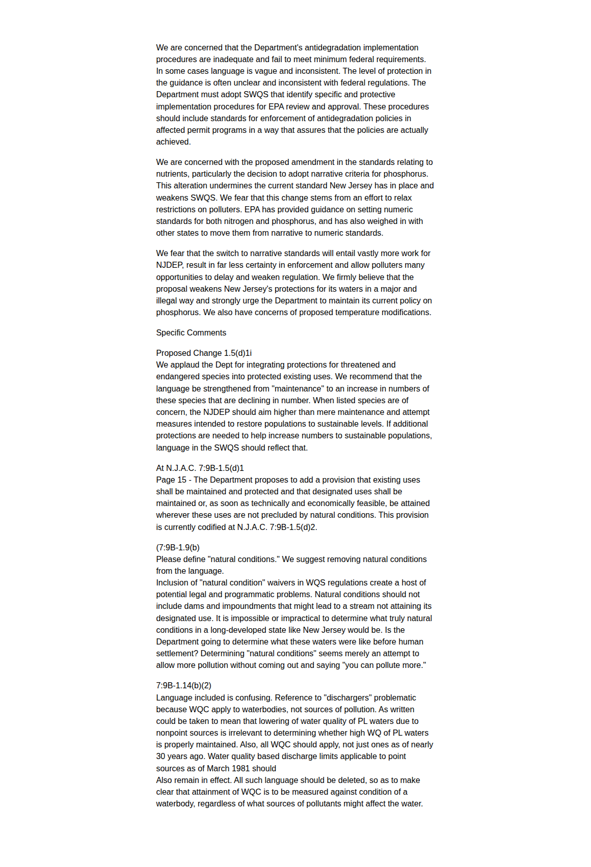We are concerned that the Department's antidegradation implementation procedures are inadequate and fail to meet minimum federal requirements. In some cases language is vague and inconsistent. The level of protection in the guidance is often unclear and inconsistent with federal regulations. The Department must adopt SWQS that identify specific and protective implementation procedures for EPA review and approval. These procedures should include standards for enforcement of antidegradation policies in affected permit programs in a way that assures that the policies are actually achieved.
We are concerned with the proposed amendment in the standards relating to nutrients, particularly the decision to adopt narrative criteria for phosphorus. This alteration undermines the current standard New Jersey has in place and weakens SWQS. We fear that this change stems from an effort to relax restrictions on polluters. EPA has provided guidance on setting numeric standards for both nitrogen and phosphorus, and has also weighed in with other states to move them from narrative to numeric standards.
We fear that the switch to narrative standards will entail vastly more work for NJDEP, result in far less certainty in enforcement and allow polluters many opportunities to delay and weaken regulation. We firmly believe that the proposal weakens New Jersey's protections for its waters in a major and illegal way and strongly urge the Department to maintain its current policy on phosphorus. We also have concerns of proposed temperature modifications.
Specific Comments
Proposed Change 1.5(d)1i
We applaud the Dept for integrating protections for threatened and endangered species into protected existing uses. We recommend that the language be strengthened from "maintenance" to an increase in numbers of these species that are declining in number. When listed species are of concern, the NJDEP should aim higher than mere maintenance and attempt measures intended to restore populations to sustainable levels. If additional protections are needed to help increase numbers to sustainable populations, language in the SWQS should reflect that.
At N.J.A.C. 7:9B-1.5(d)1
Page 15 - The Department proposes to add a provision that existing uses shall be maintained and protected and that designated uses shall be maintained or, as soon as technically and economically feasible, be attained wherever these uses are not precluded by natural conditions. This provision is currently codified at N.J.A.C. 7:9B-1.5(d)2.
(7:9B-1.9(b)
Please define "natural conditions." We suggest removing natural conditions from the language.
Inclusion of "natural condition" waivers in WQS regulations create a host of potential legal and programmatic problems. Natural conditions should not include dams and impoundments that might lead to a stream not attaining its designated use. It is impossible or impractical to determine what truly natural conditions in a long-developed state like New Jersey would be. Is the Department going to determine what these waters were like before human settlement? Determining "natural conditions" seems merely an attempt to allow more pollution without coming out and saying "you can pollute more."
7:9B-1.14(b)(2)
Language included is confusing. Reference to "dischargers" problematic because WQC apply to waterbodies, not sources of pollution. As written could be taken to mean that lowering of water quality of PL waters due to nonpoint sources is irrelevant to determining whether high WQ of PL waters is properly maintained. Also, all WQC should apply, not just ones as of nearly 30 years ago. Water quality based discharge limits applicable to point sources as of March 1981 should
Also remain in effect. All such language should be deleted, so as to make clear that attainment of WQC is to be measured against condition of a waterbody, regardless of what sources of pollutants might affect the water.